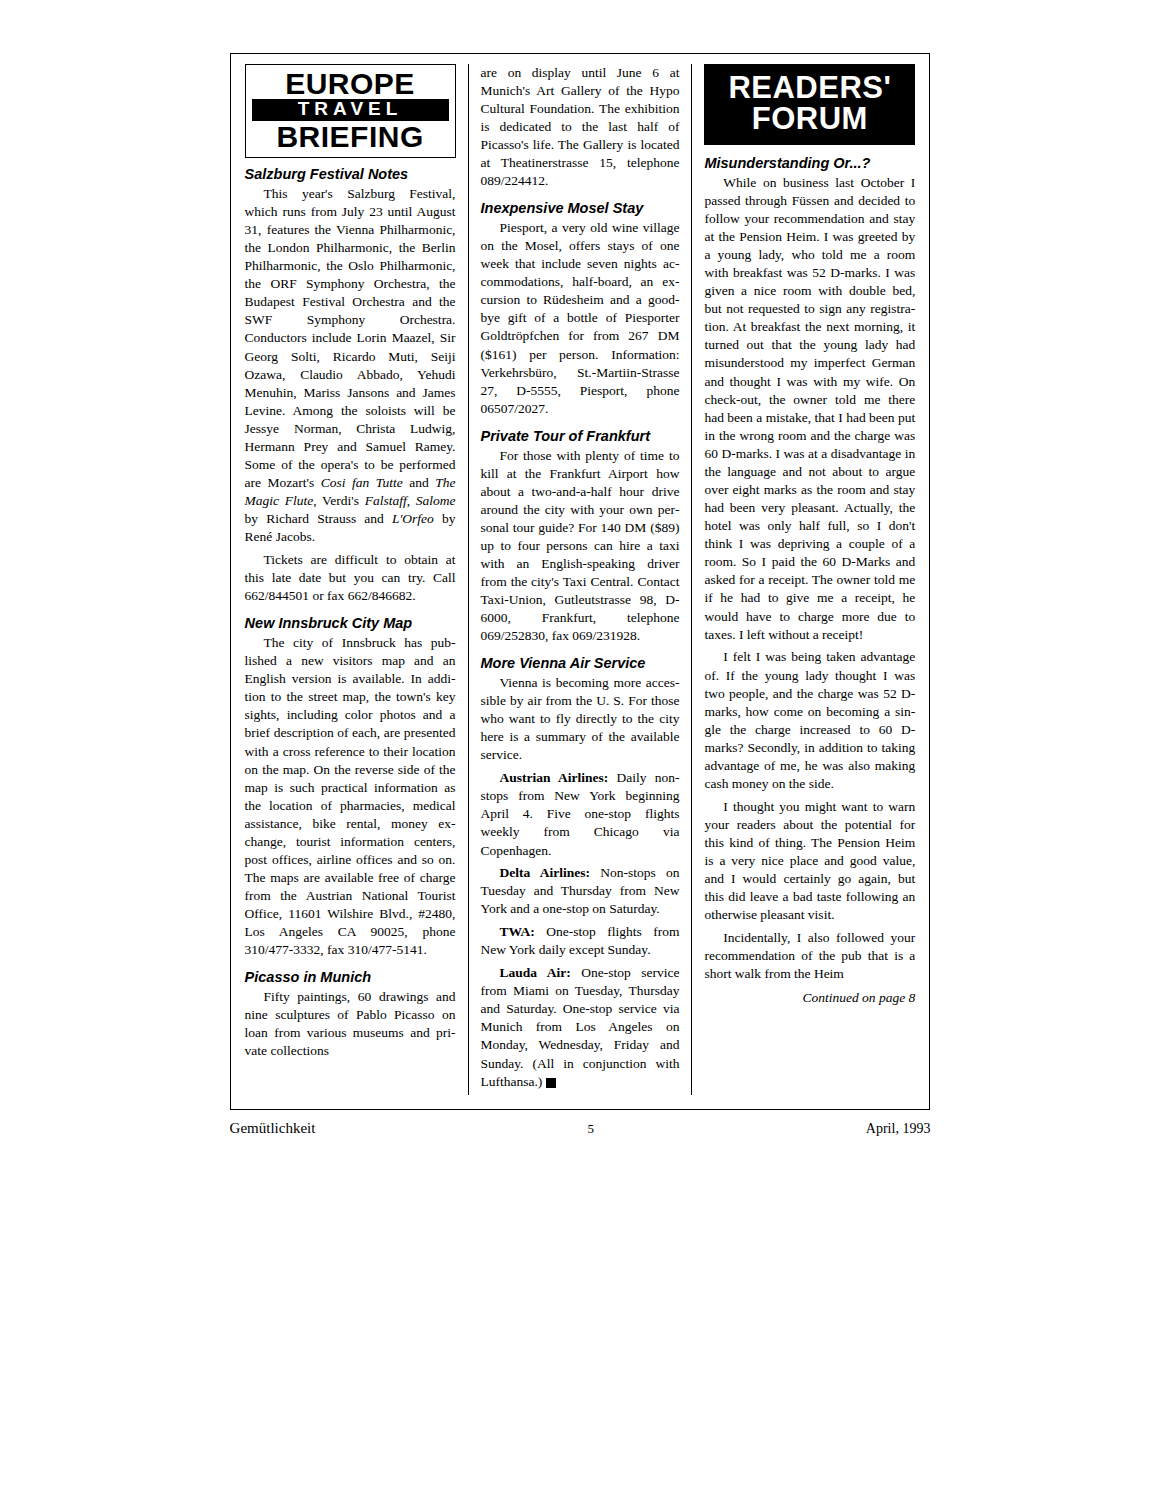EUROPE
TRAVEL
BRIEFING
Salzburg Festival Notes
This year's Salzburg Festival, which runs from July 23 until August 31, features the Vienna Philharmonic, the London Philharmonic, the Berlin Philharmonic, the Oslo Philharmonic, the ORF Symphony Orchestra, the Budapest Festival Orchestra and the SWF Symphony Orchestra. Conductors include Lorin Maazel, Sir Georg Solti, Ricardo Muti, Seiji Ozawa, Claudio Abbado, Yehudi Menuhin, Mariss Jansons and James Levine. Among the soloists will be Jessye Norman, Christa Ludwig, Hermann Prey and Samuel Ramey. Some of the opera's to be performed are Mozart's Cosi fan Tutte and The Magic Flute, Verdi's Falstaff, Salome by Richard Strauss and L'Orfeo by René Jacobs.
Tickets are difficult to obtain at this late date but you can try. Call 662/844501 or fax 662/846682.
New Innsbruck City Map
The city of Innsbruck has published a new visitors map and an English version is available. In addition to the street map, the town's key sights, including color photos and a brief description of each, are presented with a cross reference to their location on the map. On the reverse side of the map is such practical information as the location of pharmacies, medical assistance, bike rental, money exchange, tourist information centers, post offices, airline offices and so on. The maps are available free of charge from the Austrian National Tourist Office, 11601 Wilshire Blvd., #2480, Los Angeles CA 90025, phone 310/477-3332, fax 310/477-5141.
Picasso in Munich
Fifty paintings, 60 drawings and nine sculptures of Pablo Picasso on loan from various museums and private collections
are on display until June 6 at Munich's Art Gallery of the Hypo Cultural Foundation. The exhibition is dedicated to the last half of Picasso's life. The Gallery is located at Theatinerstrasse 15, telephone 089/224412.
Inexpensive Mosel Stay
Piesport, a very old wine village on the Mosel, offers stays of one week that include seven nights accommodations, half-board, an excursion to Rüdesheim and a good-bye gift of a bottle of Piesporter Goldtröpfchen for from 267 DM ($161) per person. Information: Verkehrsbüro, St.-Martiin-Strasse 27, D-5555, Piesport, phone 06507/2027.
Private Tour of Frankfurt
For those with plenty of time to kill at the Frankfurt Airport how about a two-and-a-half hour drive around the city with your own personal tour guide? For 140 DM ($89) up to four persons can hire a taxi with an English-speaking driver from the city's Taxi Central. Contact Taxi-Union, Gutleutstrasse 98, D-6000, Frankfurt, telephone 069/252830, fax 069/231928.
More Vienna Air Service
Vienna is becoming more accessible by air from the U. S. For those who want to fly directly to the city here is a summary of the available service.
Austrian Airlines: Daily non-stops from New York beginning April 4. Five one-stop flights weekly from Chicago via Copenhagen.
Delta Airlines: Non-stops on Tuesday and Thursday from New York and a one-stop on Saturday.
TWA: One-stop flights from New York daily except Sunday.
Lauda Air: One-stop service from Miami on Tuesday, Thursday and Saturday. One-stop service via Munich from Los Angeles on Monday, Wednesday, Friday and Sunday. (All in conjunction with Lufthansa.)M
READERS' FORUM
Misunderstanding Or...?
While on business last October I passed through Füssen and decided to follow your recommendation and stay at the Pension Heim. I was greeted by a young lady, who told me a room with breakfast was 52 D-marks. I was given a nice room with double bed, but not requested to sign any registration. At breakfast the next morning, it turned out that the young lady had misunderstood my imperfect German and thought I was with my wife. On check-out, the owner told me there had been a mistake, that I had been put in the wrong room and the charge was 60 D-marks. I was at a disadvantage in the language and not about to argue over eight marks as the room and stay had been very pleasant. Actually, the hotel was only half full, so I don't think I was depriving a couple of a room. So I paid the 60 D-Marks and asked for a receipt. The owner told me if he had to give me a receipt, he would have to charge more due to taxes. I left without a receipt!
I felt I was being taken advantage of. If the young lady thought I was two people, and the charge was 52 D-marks, how come on becoming a single the charge increased to 60 D-marks? Secondly, in addition to taking advantage of me, he was also making cash money on the side.
I thought you might want to warn your readers about the potential for this kind of thing. The Pension Heim is a very nice place and good value, and I would certainly go again, but this did leave a bad taste following an otherwise pleasant visit.
Incidentally, I also followed your recommendation of the pub that is a short walk from the Heim
Continued on page 8
Gemütlichkeit
5
April, 1993